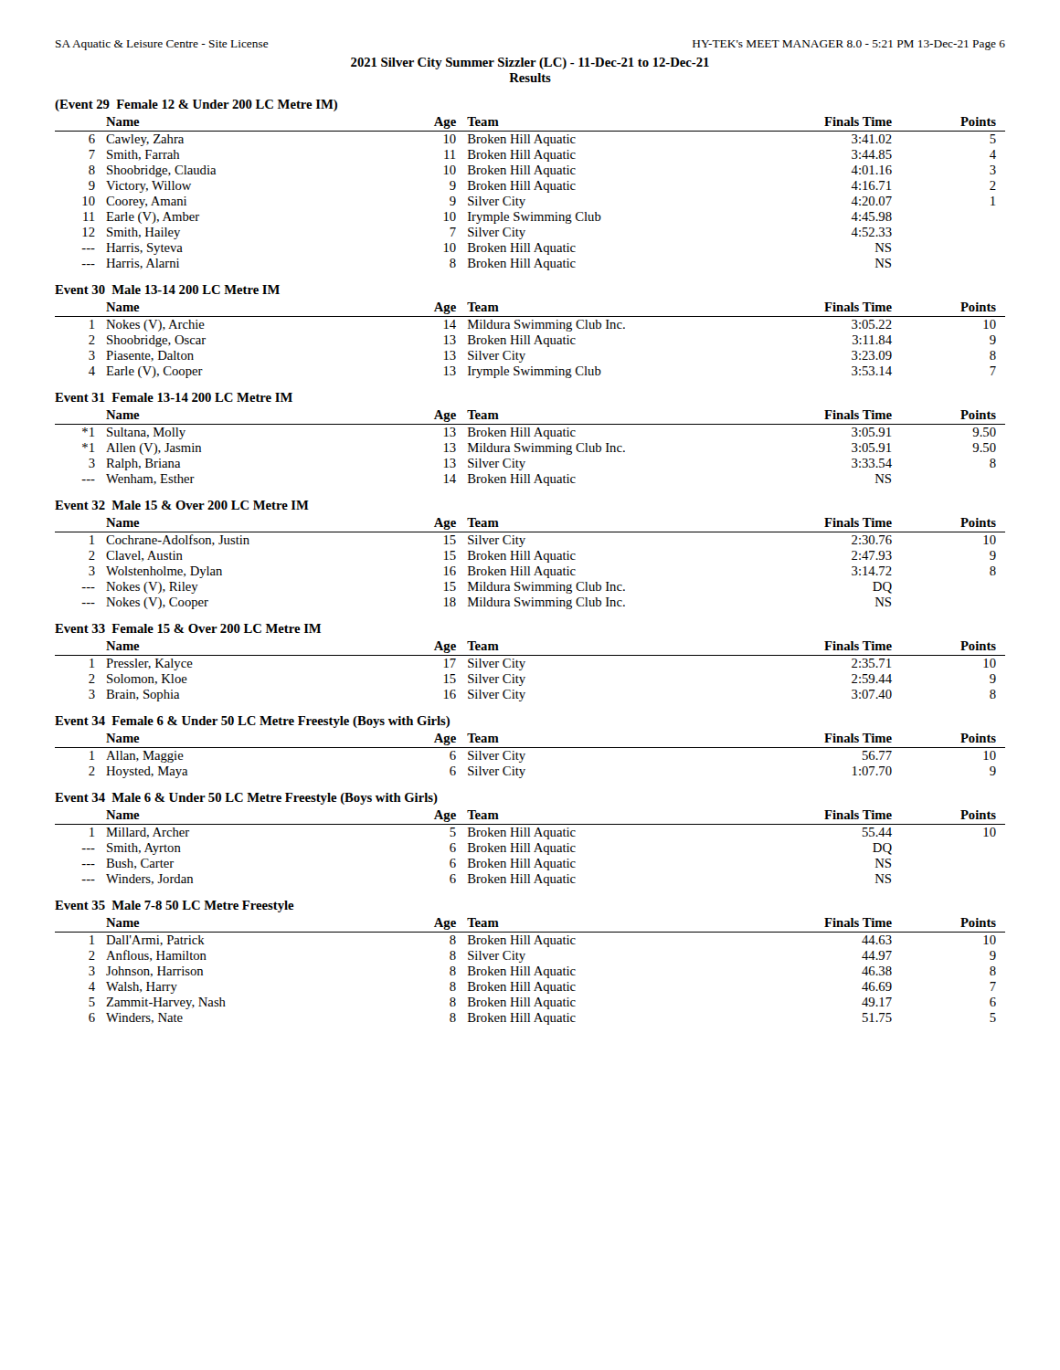SA Aquatic & Leisure Centre - Site License HY-TEK's MEET MANAGER 8.0 - 5:21 PM 13-Dec-21 Page 6
2021 Silver City Summer Sizzler (LC) - 11-Dec-21 to 12-Dec-21
Results
(Event 29 Female 12 & Under 200 LC Metre IM)
| | Name | Age | Team | Finals Time | Points |
| --- | --- | --- | --- | --- | --- |
| 6 | Cawley, Zahra | 10 | Broken Hill Aquatic | 3:41.02 | 5 |
| 7 | Smith, Farrah | 11 | Broken Hill Aquatic | 3:44.85 | 4 |
| 8 | Shoobridge, Claudia | 10 | Broken Hill Aquatic | 4:01.16 | 3 |
| 9 | Victory, Willow | 9 | Broken Hill Aquatic | 4:16.71 | 2 |
| 10 | Coorey, Amani | 9 | Silver City | 4:20.07 | 1 |
| 11 | Earle (V), Amber | 10 | Irymple Swimming Club | 4:45.98 | |
| 12 | Smith, Hailey | 7 | Silver City | 4:52.33 | |
| --- | Harris, Syteva | 10 | Broken Hill Aquatic | NS | |
| --- | Harris, Alarni | 8 | Broken Hill Aquatic | NS | |
Event 30 Male 13-14 200 LC Metre IM
| | Name | Age | Team | Finals Time | Points |
| --- | --- | --- | --- | --- | --- |
| 1 | Nokes (V), Archie | 14 | Mildura Swimming Club Inc. | 3:05.22 | 10 |
| 2 | Shoobridge, Oscar | 13 | Broken Hill Aquatic | 3:11.84 | 9 |
| 3 | Piasente, Dalton | 13 | Silver City | 3:23.09 | 8 |
| 4 | Earle (V), Cooper | 13 | Irymple Swimming Club | 3:53.14 | 7 |
Event 31 Female 13-14 200 LC Metre IM
| | Name | Age | Team | Finals Time | Points |
| --- | --- | --- | --- | --- | --- |
| *1 | Sultana, Molly | 13 | Broken Hill Aquatic | 3:05.91 | 9.50 |
| *1 | Allen (V), Jasmin | 13 | Mildura Swimming Club Inc. | 3:05.91 | 9.50 |
| 3 | Ralph, Briana | 13 | Silver City | 3:33.54 | 8 |
| --- | Wenham, Esther | 14 | Broken Hill Aquatic | NS | |
Event 32 Male 15 & Over 200 LC Metre IM
| | Name | Age | Team | Finals Time | Points |
| --- | --- | --- | --- | --- | --- |
| 1 | Cochrane-Adolfson, Justin | 15 | Silver City | 2:30.76 | 10 |
| 2 | Clavel, Austin | 15 | Broken Hill Aquatic | 2:47.93 | 9 |
| 3 | Wolstenholme, Dylan | 16 | Broken Hill Aquatic | 3:14.72 | 8 |
| --- | Nokes (V), Riley | 15 | Mildura Swimming Club Inc. | DQ | |
| --- | Nokes (V), Cooper | 18 | Mildura Swimming Club Inc. | NS | |
Event 33 Female 15 & Over 200 LC Metre IM
| | Name | Age | Team | Finals Time | Points |
| --- | --- | --- | --- | --- | --- |
| 1 | Pressler, Kalyce | 17 | Silver City | 2:35.71 | 10 |
| 2 | Solomon, Kloe | 15 | Silver City | 2:59.44 | 9 |
| 3 | Brain, Sophia | 16 | Silver City | 3:07.40 | 8 |
Event 34 Female 6 & Under 50 LC Metre Freestyle (Boys with Girls)
| | Name | Age | Team | Finals Time | Points |
| --- | --- | --- | --- | --- | --- |
| 1 | Allan, Maggie | 6 | Silver City | 56.77 | 10 |
| 2 | Hoysted, Maya | 6 | Silver City | 1:07.70 | 9 |
Event 34 Male 6 & Under 50 LC Metre Freestyle (Boys with Girls)
| | Name | Age | Team | Finals Time | Points |
| --- | --- | --- | --- | --- | --- |
| 1 | Millard, Archer | 5 | Broken Hill Aquatic | 55.44 | 10 |
| --- | Smith, Ayrton | 6 | Broken Hill Aquatic | DQ | |
| --- | Bush, Carter | 6 | Broken Hill Aquatic | NS | |
| --- | Winders, Jordan | 6 | Broken Hill Aquatic | NS | |
Event 35 Male 7-8 50 LC Metre Freestyle
| | Name | Age | Team | Finals Time | Points |
| --- | --- | --- | --- | --- | --- |
| 1 | Dall'Armi, Patrick | 8 | Broken Hill Aquatic | 44.63 | 10 |
| 2 | Anflous, Hamilton | 8 | Silver City | 44.97 | 9 |
| 3 | Johnson, Harrison | 8 | Broken Hill Aquatic | 46.38 | 8 |
| 4 | Walsh, Harry | 8 | Broken Hill Aquatic | 46.69 | 7 |
| 5 | Zammit-Harvey, Nash | 8 | Broken Hill Aquatic | 49.17 | 6 |
| 6 | Winders, Nate | 8 | Broken Hill Aquatic | 51.75 | 5 |